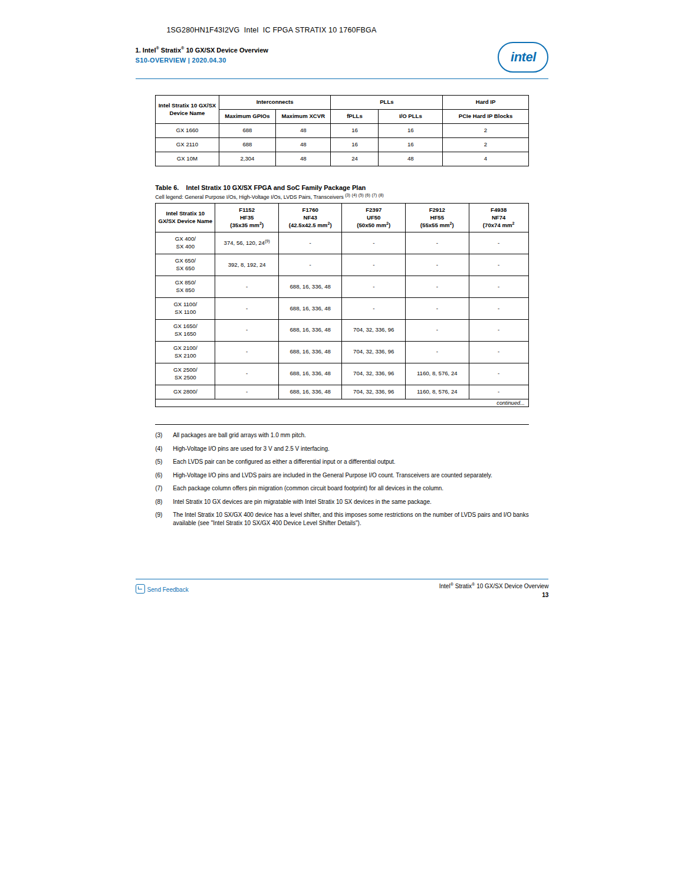1SG280HN1F43I2VG Intel IC FPGA STRATIX 10 1760FBGA
1. Intel® Stratix® 10 GX/SX Device Overview
S10-OVERVIEW | 2020.04.30
intel
| Intel Stratix 10 GX/SX Device Name | Interconnects | PLLs | Hard IP |
| --- | --- | --- | --- |
| Maximum GPIOs | Maximum XCVR | fPLLs | I/O PLLs | PCIe Hard IP Blocks |
| GX 1660 | 688 | 48 | 16 | 16 | 2 |
| GX 2110 | 688 | 48 | 16 | 16 | 2 |
| GX 10M | 2,304 | 48 | 24 | 48 | 4 |
Table 6. Intel Stratix 10 GX/SX FPGA and SoC Family Package Plan
Cell legend: General Purpose I/Os, High-Voltage I/Os, LVDS Pairs, Transceivers (3) (4) (5) (6) (7) (8)
| Intel Stratix 10 GX/SX Device Name | F1152 HF35 (35x35 mm 2 ) | F1760 NF43 (42.5x42.5 mm 2 ) | F2397 UF50 (50x50 mm 2 ) | F2912 HF55 (55x55 mm 2 ) | F4938 NF74 (70x74 mm 2 |
| --- | --- | --- | --- | --- | --- |
| GX 400/ SX 400 | 374, 56, 120, 24 (9) | - | - | - | - |
| GX 650/ SX 650 | 392, 8, 192, 24 | - | - | - | - |
| GX 850/ SX 850 | - | 688, 16, 336, 48 | - | - | - |
| GX 1100/ SX 1100 | - | 688, 16, 336, 48 | - | - | - |
| GX 1650/ SX 1650 | - | 688, 16, 336, 48 | 704, 32, 336, 96 | - | - |
| GX 2100/ SX 2100 | - | 688, 16, 336, 48 | 704, 32, 336, 96 | - | - |
| GX 2500/ SX 2500 | - | 688, 16, 336, 48 | 704, 32, 336, 96 | 1160, 8, 576, 24 | - |
| GX 2800/ | - | 688, 16, 336, 48 | 704, 32, 336, 96 | 1160, 8, 576, 24 | - |
continued...
(3) All packages are ball grid arrays with 1.0 mm pitch.
(4) High-Voltage I/O pins are used for 3 V and 2.5 V interfacing.
(5) Each LVDS pair can be configured as either a differential input or a differential output.
(6) High-Voltage I/O pins and LVDS pairs are included in the General Purpose I/O count. Transceivers are counted separately.
(7) Each package column offers pin migration (common circuit board footprint) for all devices in the column.
(8) Intel Stratix 10 GX devices are pin migratable with Intel Stratix 10 SX devices in the same package.
(9) The Intel Stratix 10 SX/GX 400 device has a level shifter, and this imposes some restrictions on the number of LVDS pairs and I/O banks available (see "Intel Stratix 10 SX/GX 400 Device Level Shifter Details").
Send Feedback
Intel® Stratix® 10 GX/SX Device Overview
13